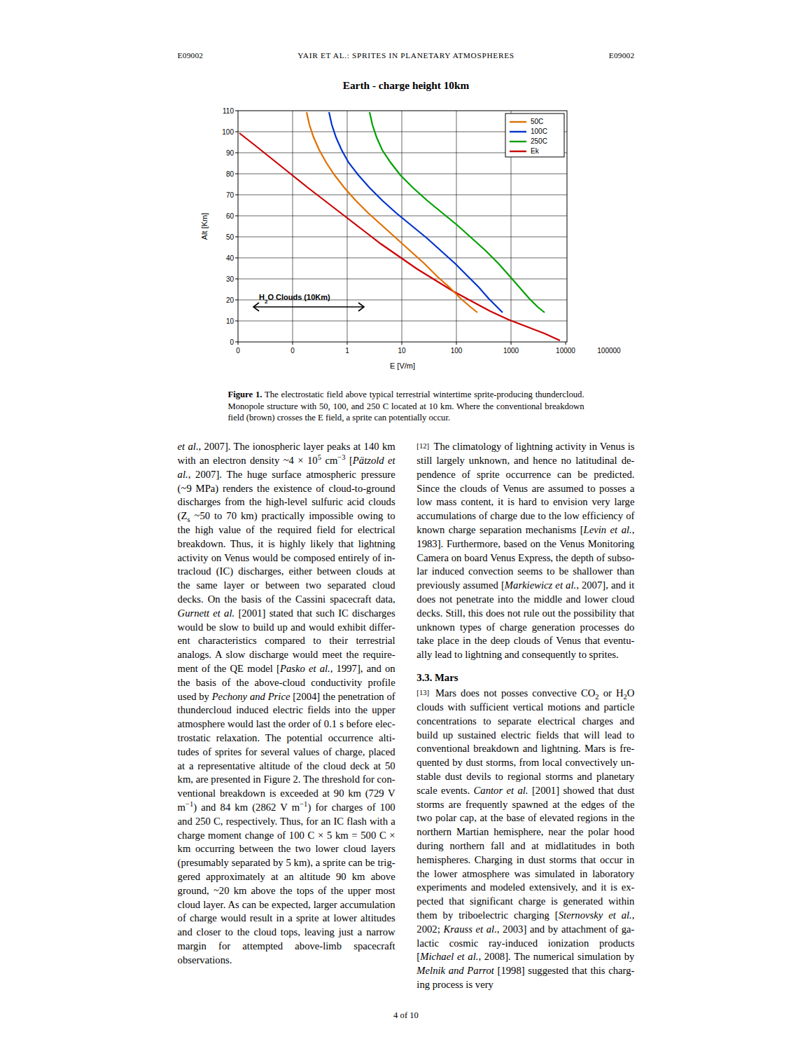E09002 YAIR ET AL.: SPRITES IN PLANETARY ATMOSPHERES E09002
Earth - charge height 10km
110 100 90 80 70 60 50 40 30 20 10 0 0 0 1 10 100 1000 10000 100000 E [V/m] Alt [Km] H2O Clouds (10Km) 50C 100C 250C Ek
Figure 1. The electrostatic field above typical terrestrial wintertime sprite-producing thundercloud. Monopole structure with 50, 100, and 250 C located at 10 km. Where the conventional breakdown field (brown) crosses the E field, a sprite can potentially occur.
et al., 2007]. The ionospheric layer peaks at 140 km with an electron density ~4 × 105 cm−3 [Pätzold et al., 2007]. The huge surface atmospheric pressure (~9 MPa) renders the existence of cloud-to-ground discharges from the high-level sulfuric acid clouds (Zs ~50 to 70 km) practically impossible owing to the high value of the required field for electrical breakdown. Thus, it is highly likely that lightning activity on Venus would be composed entirely of intracloud (IC) discharges, either between clouds at the same layer or between two separated cloud decks. On the basis of the Cassini spacecraft data, Gurnett et al. [2001] stated that such IC discharges would be slow to build up and would exhibit different characteristics compared to their terrestrial analogs. A slow discharge would meet the requirement of the QE model [Pasko et al., 1997], and on the basis of the above-cloud conductivity profile used by Pechony and Price [2004] the penetration of thundercloud induced electric fields into the upper atmosphere would last the order of 0.1 s before electrostatic relaxation. The potential occurrence altitudes of sprites for several values of charge, placed at a representative altitude of the cloud deck at 50 km, are presented in Figure 2. The threshold for conventional breakdown is exceeded at 90 km (729 V m−1) and 84 km (2862 V m−1) for charges of 100 and 250 C, respectively. Thus, for an IC flash with a charge moment change of 100 C × 5 km = 500 C × km occurring between the two lower cloud layers (presumably separated by 5 km), a sprite can be triggered approximately at an altitude 90 km above ground, ~20 km above the tops of the upper most cloud layer. As can be expected, larger accumulation of charge would result in a sprite at lower altitudes and closer to the cloud tops, leaving just a narrow margin for attempted above-limb spacecraft observations.
[12] The climatology of lightning activity in Venus is still largely unknown, and hence no latitudinal dependence of sprite occurrence can be predicted. Since the clouds of Venus are assumed to posses a low mass content, it is hard to envision very large accumulations of charge due to the low efficiency of known charge separation mechanisms [Levin et al., 1983]. Furthermore, based on the Venus Monitoring Camera on board Venus Express, the depth of subsolar induced convection seems to be shallower than previously assumed [Markiewicz et al., 2007], and it does not penetrate into the middle and lower cloud decks. Still, this does not rule out the possibility that unknown types of charge generation processes do take place in the deep clouds of Venus that eventually lead to lightning and consequently to sprites.
3.3. Mars
[13] Mars does not posses convective CO2 or H2O clouds with sufficient vertical motions and particle concentrations to separate electrical charges and build up sustained electric fields that will lead to conventional breakdown and lightning. Mars is frequented by dust storms, from local convectively unstable dust devils to regional storms and planetary scale events. Cantor et al. [2001] showed that dust storms are frequently spawned at the edges of the two polar cap, at the base of elevated regions in the northern Martian hemisphere, near the polar hood during northern fall and at midlatitudes in both hemispheres. Charging in dust storms that occur in the lower atmosphere was simulated in laboratory experiments and modeled extensively, and it is expected that significant charge is generated within them by triboelectric charging [Sternovsky et al., 2002; Krauss et al., 2003] and by attachment of galactic cosmic ray-induced ionization products [Michael et al., 2008]. The numerical simulation by Melnik and Parrot [1998] suggested that this charging process is very
4 of 10